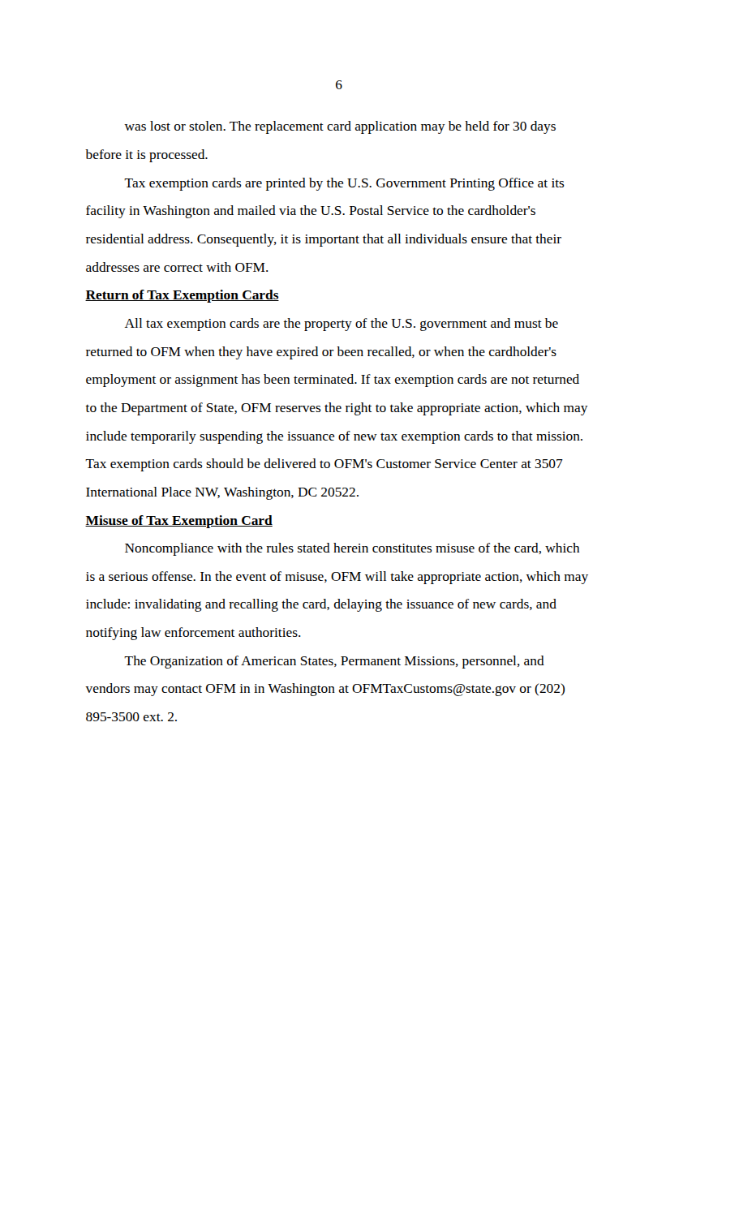6
was lost or stolen. The replacement card application may be held for 30 days before it is processed.
Tax exemption cards are printed by the U.S. Government Printing Office at its facility in Washington and mailed via the U.S. Postal Service to the cardholder's residential address. Consequently, it is important that all individuals ensure that their addresses are correct with OFM.
Return of Tax Exemption Cards
All tax exemption cards are the property of the U.S. government and must be returned to OFM when they have expired or been recalled, or when the cardholder's employment or assignment has been terminated. If tax exemption cards are not returned to the Department of State, OFM reserves the right to take appropriate action, which may include temporarily suspending the issuance of new tax exemption cards to that mission. Tax exemption cards should be delivered to OFM's Customer Service Center at 3507 International Place NW, Washington, DC 20522.
Misuse of Tax Exemption Card
Noncompliance with the rules stated herein constitutes misuse of the card, which is a serious offense. In the event of misuse, OFM will take appropriate action, which may include: invalidating and recalling the card, delaying the issuance of new cards, and notifying law enforcement authorities.
The Organization of American States, Permanent Missions, personnel, and vendors may contact OFM in in Washington at OFMTaxCustoms@state.gov or (202) 895-3500 ext. 2.